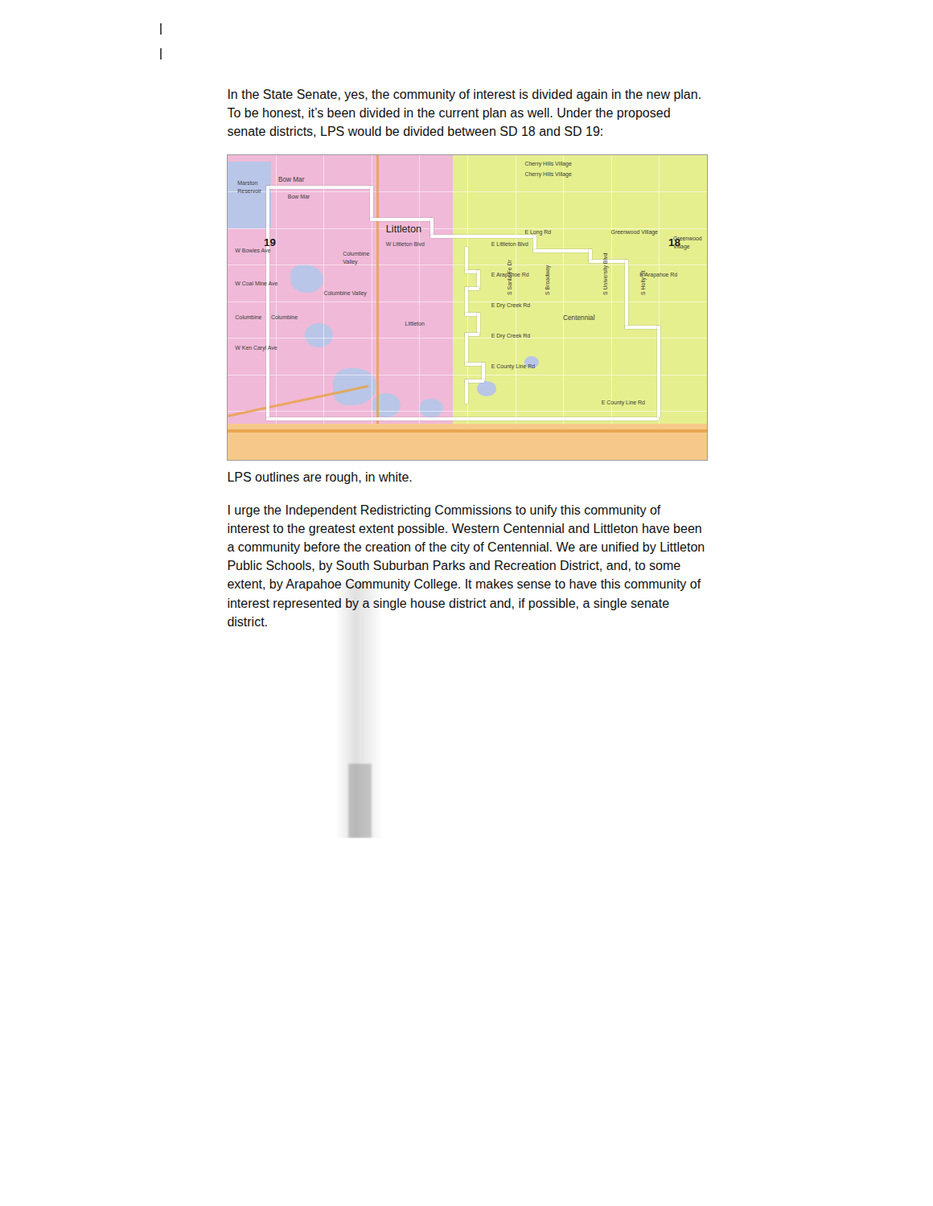In the State Senate, yes, the community of interest is divided again in the new plan. To be honest, it’s been divided in the current plan as well. Under the proposed senate districts, LPS would be divided between SD 18 and SD 19:
19
18
Bow Mar
Bow Mar
Littleton
Columbine
Valley
Columbine Valley
Littleton
Columbine
Columbine
W Bowles Ave
W Coal Mine Ave
W Ken Caryl Ave
Marston
Reservoir
W Littleton Blvd
E Littleton Blvd
E Long Rd
E Arapahoe Rd
E Dry Creek Rd
E Dry Creek Rd
E County Line Rd
Centennial
Cherry Hills Village
Cherry Hills Village
Greenwood Village
Greenwood
Village
E Arapahoe Rd
S University Blvd
S Holly St
S Broadway
S Santa Fe Dr
E County Line Rd
LPS outlines are rough, in white.
I urge the Independent Redistricting Commissions to unify this community of interest to the greatest extent possible. Western Centennial and Littleton have been a community before the creation of the city of Centennial. We are unified by Littleton Public Schools, by South Suburban Parks and Recreation District, and, to some extent, by Arapahoe Community College. It makes sense to have this community of interest represented by a single house district and, if possible, a single senate district.